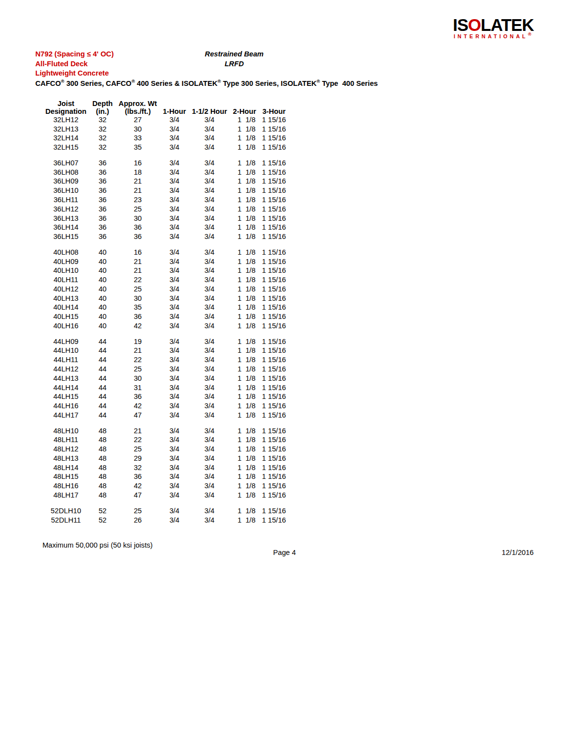ISOLATEK
INTERNATIONAL®
N792 (Spacing ≤ 4' OC)
All-Fluted Deck
Lightweight Concrete
CAFCO® 300 Series, CAFCO® 400 Series & ISOLATEK® Type 300 Series, ISOLATEK® Type 400 Series
Restrained Beam
LRFD
| Joist | Depth | Approx. Wt | | | | |
| --- | --- | --- | --- | --- | --- | --- |
| Designation | (in.) | (lbs./ft.) | 1-Hour | 1-1/2 Hour | 2-Hour | 3-Hour |
| 32LH12 | 32 | 27 | 3/4 | 3/4 | 1 1/8 | 1 15/16 |
| 32LH13 | 32 | 30 | 3/4 | 3/4 | 1 1/8 | 1 15/16 |
| 32LH14 | 32 | 33 | 3/4 | 3/4 | 1 1/8 | 1 15/16 |
| 32LH15 | 32 | 35 | 3/4 | 3/4 | 1 1/8 | 1 15/16 |
| 36LH07 | 36 | 16 | 3/4 | 3/4 | 1 1/8 | 1 15/16 |
| 36LH08 | 36 | 18 | 3/4 | 3/4 | 1 1/8 | 1 15/16 |
| 36LH09 | 36 | 21 | 3/4 | 3/4 | 1 1/8 | 1 15/16 |
| 36LH10 | 36 | 21 | 3/4 | 3/4 | 1 1/8 | 1 15/16 |
| 36LH11 | 36 | 23 | 3/4 | 3/4 | 1 1/8 | 1 15/16 |
| 36LH12 | 36 | 25 | 3/4 | 3/4 | 1 1/8 | 1 15/16 |
| 36LH13 | 36 | 30 | 3/4 | 3/4 | 1 1/8 | 1 15/16 |
| 36LH14 | 36 | 36 | 3/4 | 3/4 | 1 1/8 | 1 15/16 |
| 36LH15 | 36 | 36 | 3/4 | 3/4 | 1 1/8 | 1 15/16 |
| 40LH08 | 40 | 16 | 3/4 | 3/4 | 1 1/8 | 1 15/16 |
| 40LH09 | 40 | 21 | 3/4 | 3/4 | 1 1/8 | 1 15/16 |
| 40LH10 | 40 | 21 | 3/4 | 3/4 | 1 1/8 | 1 15/16 |
| 40LH11 | 40 | 22 | 3/4 | 3/4 | 1 1/8 | 1 15/16 |
| 40LH12 | 40 | 25 | 3/4 | 3/4 | 1 1/8 | 1 15/16 |
| 40LH13 | 40 | 30 | 3/4 | 3/4 | 1 1/8 | 1 15/16 |
| 40LH14 | 40 | 35 | 3/4 | 3/4 | 1 1/8 | 1 15/16 |
| 40LH15 | 40 | 36 | 3/4 | 3/4 | 1 1/8 | 1 15/16 |
| 40LH16 | 40 | 42 | 3/4 | 3/4 | 1 1/8 | 1 15/16 |
| 44LH09 | 44 | 19 | 3/4 | 3/4 | 1 1/8 | 1 15/16 |
| 44LH10 | 44 | 21 | 3/4 | 3/4 | 1 1/8 | 1 15/16 |
| 44LH11 | 44 | 22 | 3/4 | 3/4 | 1 1/8 | 1 15/16 |
| 44LH12 | 44 | 25 | 3/4 | 3/4 | 1 1/8 | 1 15/16 |
| 44LH13 | 44 | 30 | 3/4 | 3/4 | 1 1/8 | 1 15/16 |
| 44LH14 | 44 | 31 | 3/4 | 3/4 | 1 1/8 | 1 15/16 |
| 44LH15 | 44 | 36 | 3/4 | 3/4 | 1 1/8 | 1 15/16 |
| 44LH16 | 44 | 42 | 3/4 | 3/4 | 1 1/8 | 1 15/16 |
| 44LH17 | 44 | 47 | 3/4 | 3/4 | 1 1/8 | 1 15/16 |
| 48LH10 | 48 | 21 | 3/4 | 3/4 | 1 1/8 | 1 15/16 |
| 48LH11 | 48 | 22 | 3/4 | 3/4 | 1 1/8 | 1 15/16 |
| 48LH12 | 48 | 25 | 3/4 | 3/4 | 1 1/8 | 1 15/16 |
| 48LH13 | 48 | 29 | 3/4 | 3/4 | 1 1/8 | 1 15/16 |
| 48LH14 | 48 | 32 | 3/4 | 3/4 | 1 1/8 | 1 15/16 |
| 48LH15 | 48 | 36 | 3/4 | 3/4 | 1 1/8 | 1 15/16 |
| 48LH16 | 48 | 42 | 3/4 | 3/4 | 1 1/8 | 1 15/16 |
| 48LH17 | 48 | 47 | 3/4 | 3/4 | 1 1/8 | 1 15/16 |
| 52DLH10 | 52 | 25 | 3/4 | 3/4 | 1 1/8 | 1 15/16 |
| 52DLH11 | 52 | 26 | 3/4 | 3/4 | 1 1/8 | 1 15/16 |
Maximum 50,000 psi (50 ksi joists)
Page 4
12/1/2016